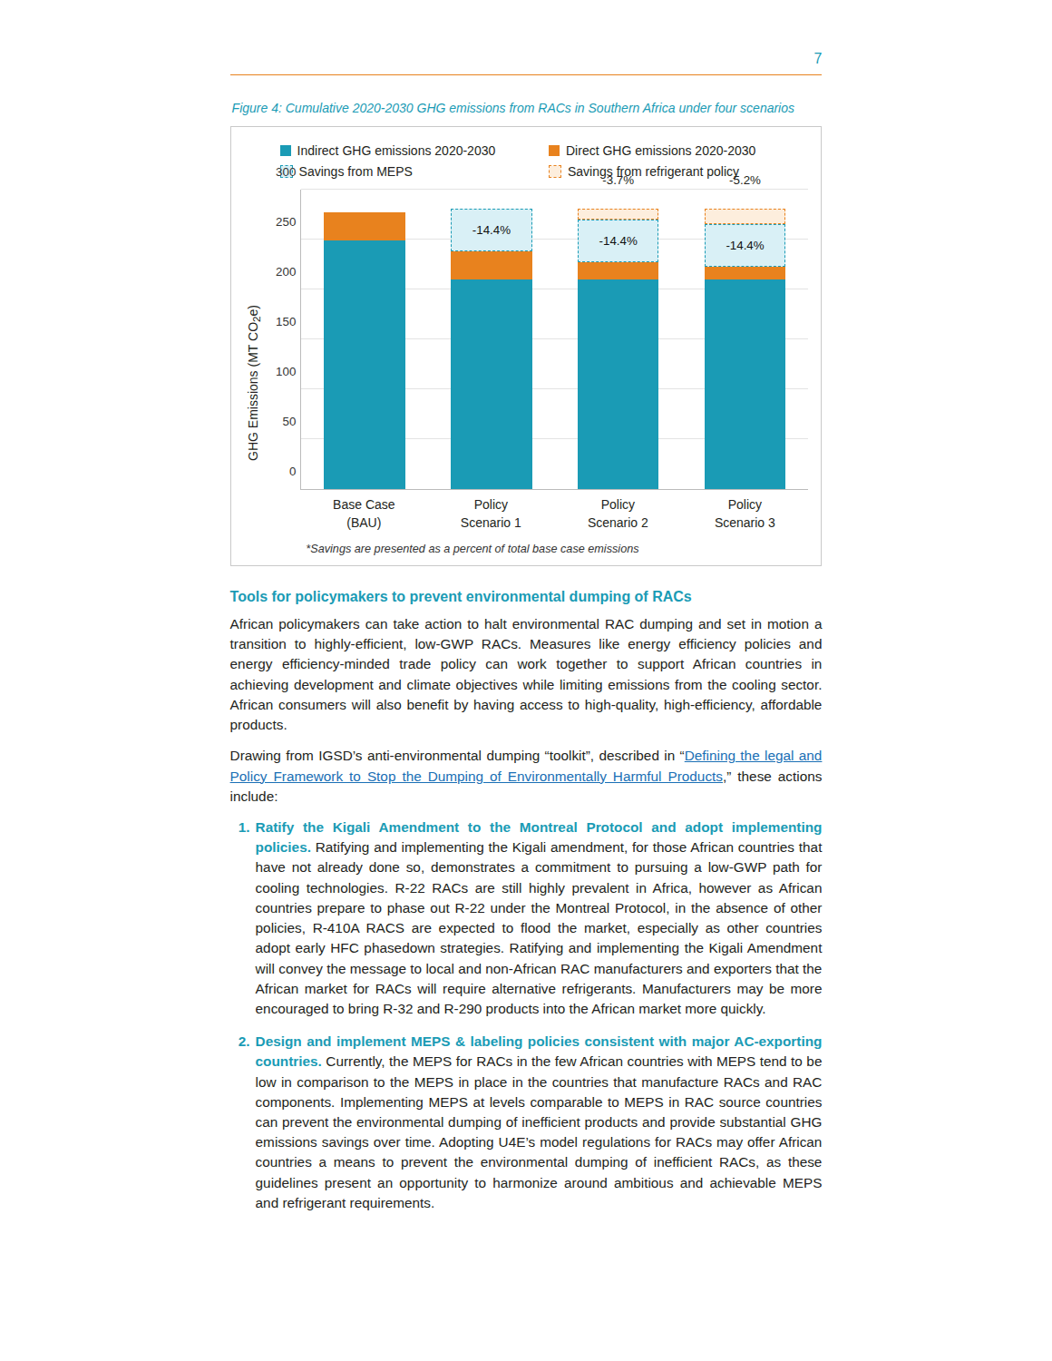7
Figure 4: Cumulative 2020-2030 GHG emissions from RACs in Southern Africa under four scenarios
Indirect GHG emissions 2020-2030
Direct GHG emissions 2020-2030
Savings from MEPS
Savings from refrigerant policy
GHG Emissions (MT CO2e)
300
250
200
150
100
50
0
-14.4%
-3.7%
-14.4%
-5.2%
-14.4%
Base Case (BAU) Policy Scenario 1 Policy Scenario 2 Policy Scenario 3
*Savings are presented as a percent of total base case emissions
Tools for policymakers to prevent environmental dumping of RACs
African policymakers can take action to halt environmental RAC dumping and set in motion a transition to highly-efficient, low-GWP RACs. Measures like energy efficiency policies and energy efficiency-minded trade policy can work together to support African countries in achieving development and climate objectives while limiting emissions from the cooling sector. African consumers will also benefit by having access to high-quality, high-efficiency, affordable products.
Drawing from IGSD’s anti-environmental dumping “toolkit”, described in “Defining the legal and Policy Framework to Stop the Dumping of Environmentally Harmful Products,” these actions include:
Ratify the Kigali Amendment to the Montreal Protocol and adopt implementing policies. Ratifying and implementing the Kigali amendment, for those African countries that have not already done so, demonstrates a commitment to pursuing a low-GWP path for cooling technologies. R-22 RACs are still highly prevalent in Africa, however as African countries prepare to phase out R-22 under the Montreal Protocol, in the absence of other policies, R-410A RACS are expected to flood the market, especially as other countries adopt early HFC phasedown strategies. Ratifying and implementing the Kigali Amendment will convey the message to local and non-African RAC manufacturers and exporters that the African market for RACs will require alternative refrigerants. Manufacturers may be more encouraged to bring R-32 and R-290 products into the African market more quickly.
Design and implement MEPS & labeling policies consistent with major AC-exporting countries. Currently, the MEPS for RACs in the few African countries with MEPS tend to be low in comparison to the MEPS in place in the countries that manufacture RACs and RAC components. Implementing MEPS at levels comparable to MEPS in RAC source countries can prevent the environmental dumping of inefficient products and provide substantial GHG emissions savings over time. Adopting U4E’s model regulations for RACs may offer African countries a means to prevent the environmental dumping of inefficient RACs, as these guidelines present an opportunity to harmonize around ambitious and achievable MEPS and refrigerant requirements.